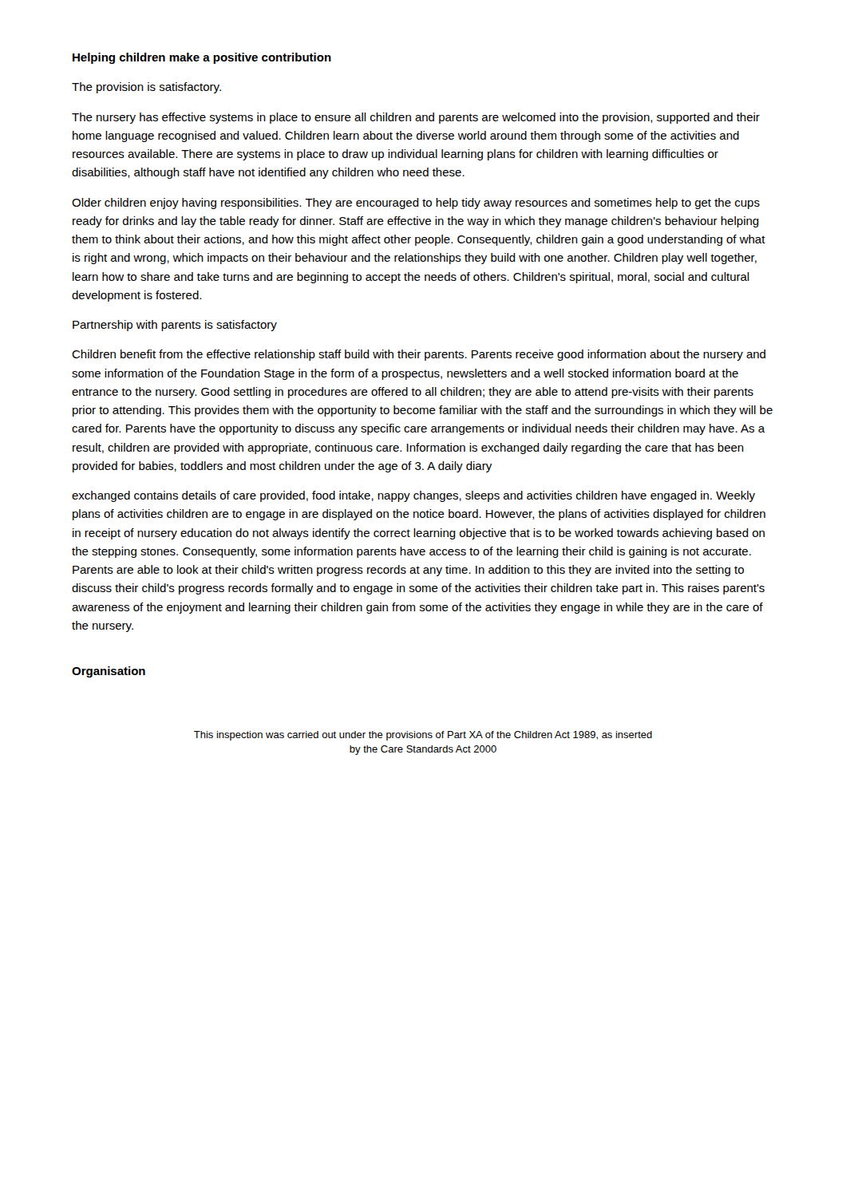Helping children make a positive contribution
The provision is satisfactory.
The nursery has effective systems in place to ensure all children and parents are welcomed into the provision, supported and their home language recognised and valued. Children learn about the diverse world around them through some of the activities and resources available. There are systems in place to draw up individual learning plans for children with learning difficulties or disabilities, although staff have not identified any children who need these.
Older children enjoy having responsibilities. They are encouraged to help tidy away resources and sometimes help to get the cups ready for drinks and lay the table ready for dinner. Staff are effective in the way in which they manage children's behaviour helping them to think about their actions, and how this might affect other people. Consequently, children gain a good understanding of what is right and wrong, which impacts on their behaviour and the relationships they build with one another. Children play well together, learn how to share and take turns and are beginning to accept the needs of others. Children's spiritual, moral, social and cultural development is fostered.
Partnership with parents is satisfactory
Children benefit from the effective relationship staff build with their parents. Parents receive good information about the nursery and some information of the Foundation Stage in the form of a prospectus, newsletters and a well stocked information board at the entrance to the nursery. Good settling in procedures are offered to all children; they are able to attend pre-visits with their parents prior to attending. This provides them with the opportunity to become familiar with the staff and the surroundings in which they will be cared for. Parents have the opportunity to discuss any specific care arrangements or individual needs their children may have. As a result, children are provided with appropriate, continuous care. Information is exchanged daily regarding the care that has been provided for babies, toddlers and most children under the age of 3. A daily diary
exchanged contains details of care provided, food intake, nappy changes, sleeps and activities children have engaged in. Weekly plans of activities children are to engage in are displayed on the notice board. However, the plans of activities displayed for children in receipt of nursery education do not always identify the correct learning objective that is to be worked towards achieving based on the stepping stones. Consequently, some information parents have access to of the learning their child is gaining is not accurate. Parents are able to look at their child's written progress records at any time. In addition to this they are invited into the setting to discuss their child's progress records formally and to engage in some of the activities their children take part in. This raises parent's awareness of the enjoyment and learning their children gain from some of the activities they engage in while they are in the care of the nursery.
Organisation
This inspection was carried out under the provisions of Part XA of the Children Act 1989, as inserted
by the Care Standards Act 2000